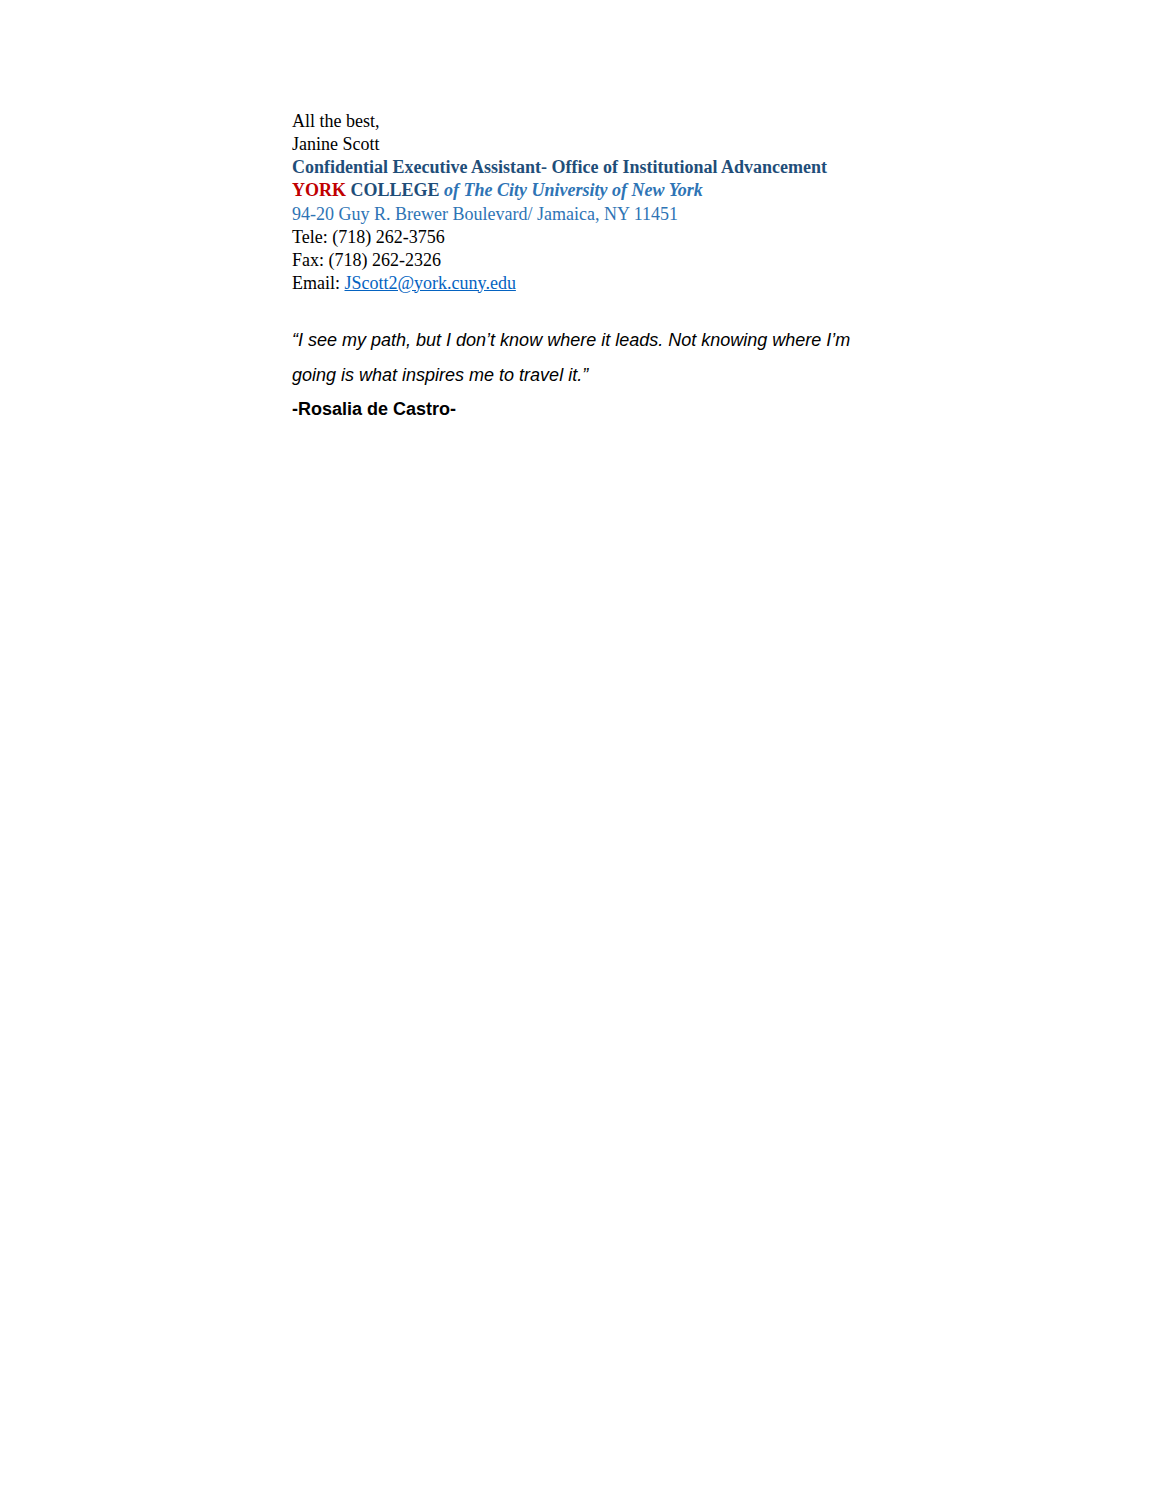All the best,
Janine Scott
Confidential Executive Assistant- Office of Institutional Advancement
YORK COLLEGE of The City University of New York
94-20 Guy R. Brewer Boulevard/ Jamaica, NY 11451
Tele: (718) 262-3756
Fax: (718) 262-2326
Email: JScott2@york.cuny.edu
“I see my path, but I don’t know where it leads. Not knowing where I’m going is what inspires me to travel it.”
-Rosalia de Castro-